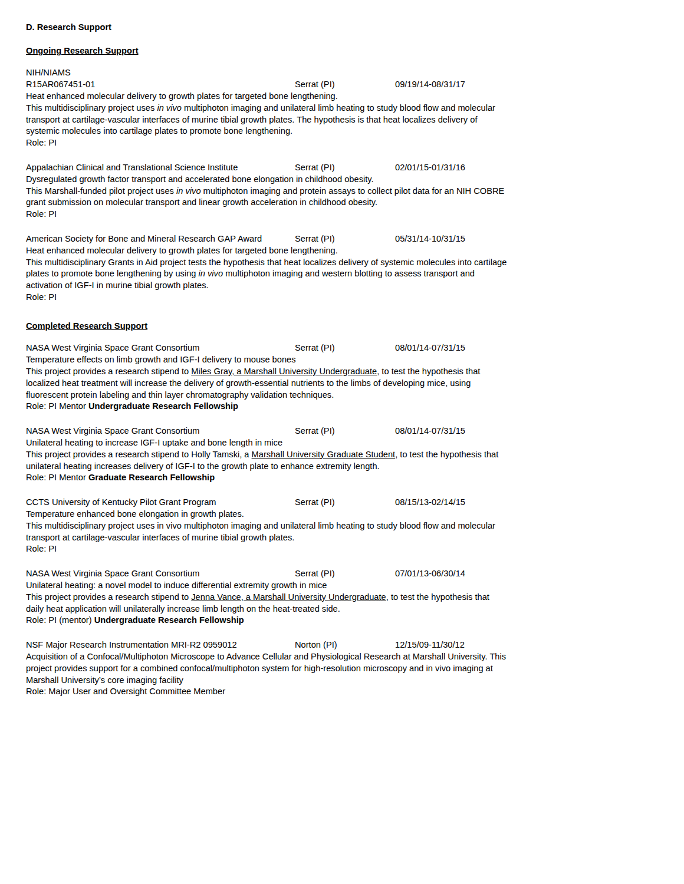D. Research Support
Ongoing Research Support
NIH/NIAMS
R15AR067451-01 Serrat (PI) 09/19/14-08/31/17
Heat enhanced molecular delivery to growth plates for targeted bone lengthening.
This multidisciplinary project uses in vivo multiphoton imaging and unilateral limb heating to study blood flow and molecular transport at cartilage-vascular interfaces of murine tibial growth plates. The hypothesis is that heat localizes delivery of systemic molecules into cartilage plates to promote bone lengthening.
Role: PI
Appalachian Clinical and Translational Science Institute Serrat (PI) 02/01/15-01/31/16
Dysregulated growth factor transport and accelerated bone elongation in childhood obesity.
This Marshall-funded pilot project uses in vivo multiphoton imaging and protein assays to collect pilot data for an NIH COBRE grant submission on molecular transport and linear growth acceleration in childhood obesity.
Role: PI
American Society for Bone and Mineral Research GAP Award Serrat (PI) 05/31/14-10/31/15
Heat enhanced molecular delivery to growth plates for targeted bone lengthening.
This multidisciplinary Grants in Aid project tests the hypothesis that heat localizes delivery of systemic molecules into cartilage plates to promote bone lengthening by using in vivo multiphoton imaging and western blotting to assess transport and activation of IGF-I in murine tibial growth plates.
Role: PI
Completed Research Support
NASA West Virginia Space Grant Consortium Serrat (PI) 08/01/14-07/31/15
Temperature effects on limb growth and IGF-I delivery to mouse bones
This project provides a research stipend to Miles Gray, a Marshall University Undergraduate, to test the hypothesis that localized heat treatment will increase the delivery of growth-essential nutrients to the limbs of developing mice, using fluorescent protein labeling and thin layer chromatography validation techniques.
Role: PI Mentor Undergraduate Research Fellowship
NASA West Virginia Space Grant Consortium Serrat (PI) 08/01/14-07/31/15
Unilateral heating to increase IGF-I uptake and bone length in mice
This project provides a research stipend to Holly Tamski, a Marshall University Graduate Student, to test the hypothesis that unilateral heating increases delivery of IGF-I to the growth plate to enhance extremity length.
Role: PI Mentor Graduate Research Fellowship
CCTS University of Kentucky Pilot Grant Program Serrat (PI) 08/15/13-02/14/15
Temperature enhanced bone elongation in growth plates.
This multidisciplinary project uses in vivo multiphoton imaging and unilateral limb heating to study blood flow and molecular transport at cartilage-vascular interfaces of murine tibial growth plates.
Role: PI
NASA West Virginia Space Grant Consortium Serrat (PI) 07/01/13-06/30/14
Unilateral heating: a novel model to induce differential extremity growth in mice
This project provides a research stipend to Jenna Vance, a Marshall University Undergraduate, to test the hypothesis that daily heat application will unilaterally increase limb length on the heat-treated side.
Role: PI (mentor) Undergraduate Research Fellowship
NSF Major Research Instrumentation MRI-R2 0959012 Norton (PI) 12/15/09-11/30/12
Acquisition of a Confocal/Multiphoton Microscope to Advance Cellular and Physiological Research at Marshall University. This project provides support for a combined confocal/multiphoton system for high-resolution microscopy and in vivo imaging at Marshall University’s core imaging facility
Role: Major User and Oversight Committee Member